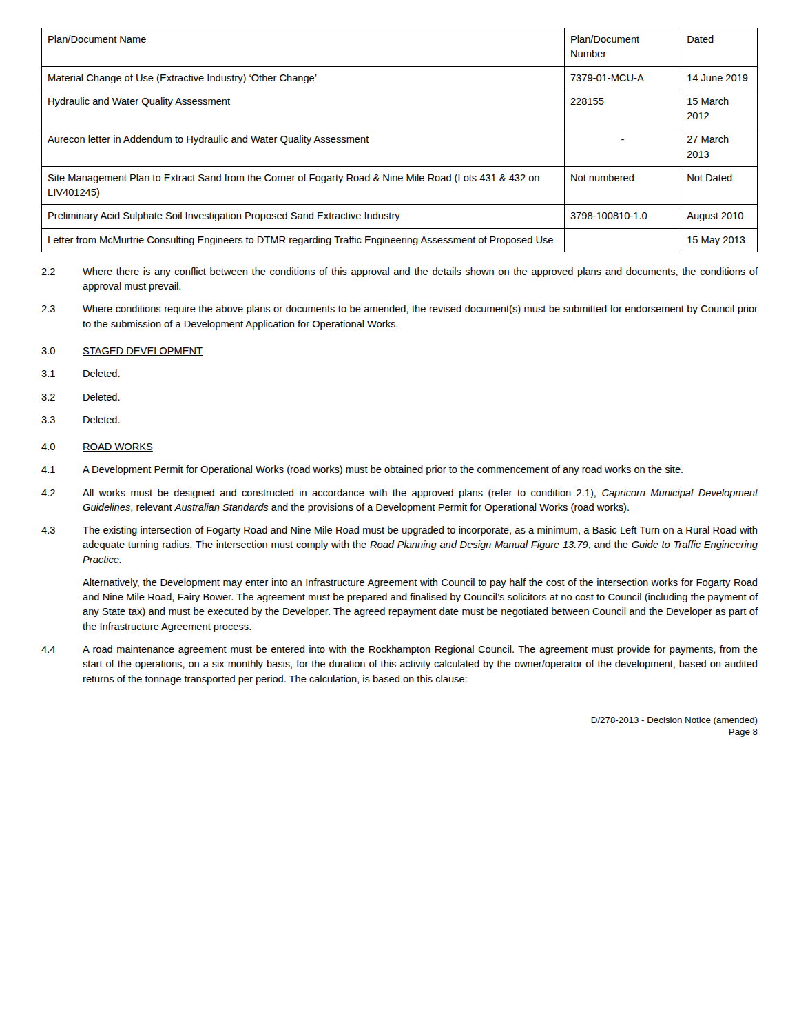| Plan/Document Name | Plan/Document Number | Dated |
| --- | --- | --- |
| Material Change of Use (Extractive Industry) ‘Other Change’ | 7379-01-MCU-A | 14 June 2019 |
| Hydraulic and Water Quality Assessment | 228155 | 15 March 2012 |
| Aurecon letter in Addendum to Hydraulic and Water Quality Assessment | - | 27 March 2013 |
| Site Management Plan to Extract Sand from the Corner of Fogarty Road & Nine Mile Road (Lots 431 & 432 on LIV401245) | Not numbered | Not Dated |
| Preliminary Acid Sulphate Soil Investigation Proposed Sand Extractive Industry | 3798-100810-1.0 | August 2010 |
| Letter from McMurtrie Consulting Engineers to DTMR regarding Traffic Engineering Assessment of Proposed Use | | 15 May 2013 |
2.2
Where there is any conflict between the conditions of this approval and the details shown on the approved plans and documents, the conditions of approval must prevail.
2.3
Where conditions require the above plans or documents to be amended, the revised document(s) must be submitted for endorsement by Council prior to the submission of a Development Application for Operational Works.
3.0
Staged Development
3.1
Deleted.
3.2
Deleted.
3.3
Deleted.
4.0
Road Works
4.1
A Development Permit for Operational Works (road works) must be obtained prior to the commencement of any road works on the site.
4.2
All works must be designed and constructed in accordance with the approved plans (refer to condition 2.1), Capricorn Municipal Development Guidelines, relevant Australian Standards and the provisions of a Development Permit for Operational Works (road works).
4.3
The existing intersection of Fogarty Road and Nine Mile Road must be upgraded to incorporate, as a minimum, a Basic Left Turn on a Rural Road with adequate turning radius. The intersection must comply with the Road Planning and Design Manual Figure 13.79, and the Guide to Traffic Engineering Practice.
Alternatively, the Development may enter into an Infrastructure Agreement with Council to pay half the cost of the intersection works for Fogarty Road and Nine Mile Road, Fairy Bower. The agreement must be prepared and finalised by Council’s solicitors at no cost to Council (including the payment of any State tax) and must be executed by the Developer. The agreed repayment date must be negotiated between Council and the Developer as part of the Infrastructure Agreement process.
4.4
A road maintenance agreement must be entered into with the Rockhampton Regional Council. The agreement must provide for payments, from the start of the operations, on a six monthly basis, for the duration of this activity calculated by the owner/operator of the development, based on audited returns of the tonnage transported per period. The calculation, is based on this clause:
D/278-2013 - Decision Notice (amended)
Page 8